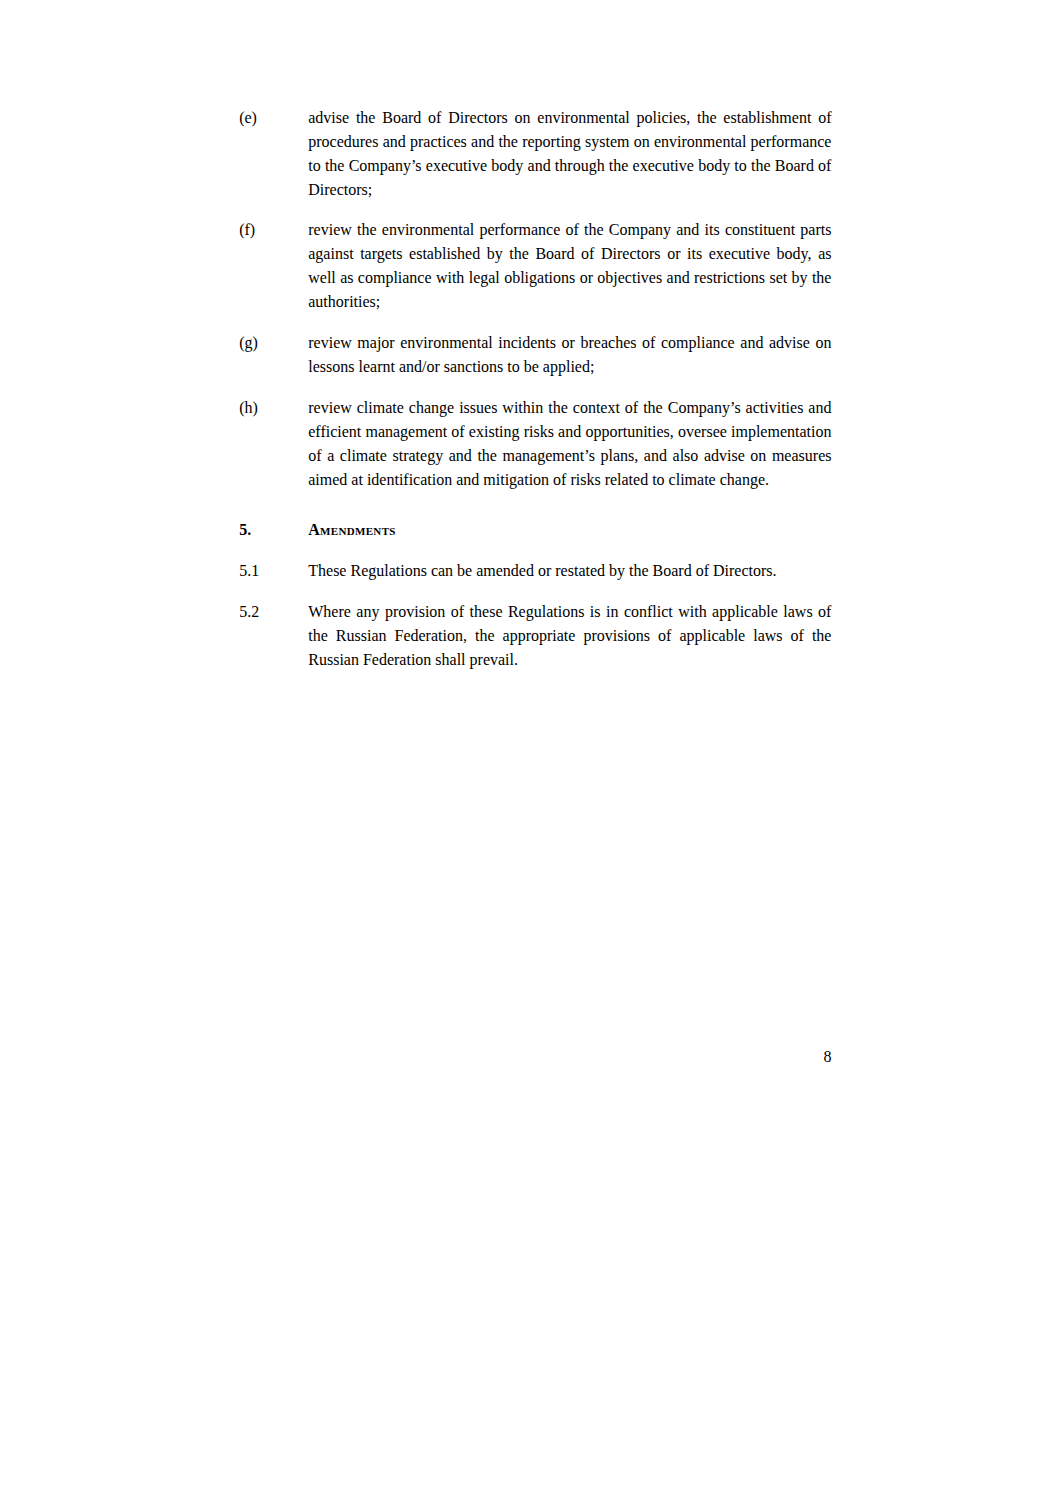(e)
advise the Board of Directors on environmental policies, the establishment of procedures and practices and the reporting system on environmental performance to the Company’s executive body and through the executive body to the Board of Directors;
(f)
review the environmental performance of the Company and its constituent parts against targets established by the Board of Directors or its executive body, as well as compliance with legal obligations or objectives and restrictions set by the authorities;
(g)
review major environmental incidents or breaches of compliance and advise on lessons learnt and/or sanctions to be applied;
(h)
review climate change issues within the context of the Company’s activities and efficient management of existing risks and opportunities, oversee implementation of a climate strategy and the management’s plans, and also advise on measures aimed at identification and mitigation of risks related to climate change.
5. Amendments
5.1
These Regulations can be amended or restated by the Board of Directors.
5.2
Where any provision of these Regulations is in conflict with applicable laws of the Russian Federation, the appropriate provisions of applicable laws of the Russian Federation shall prevail.
8